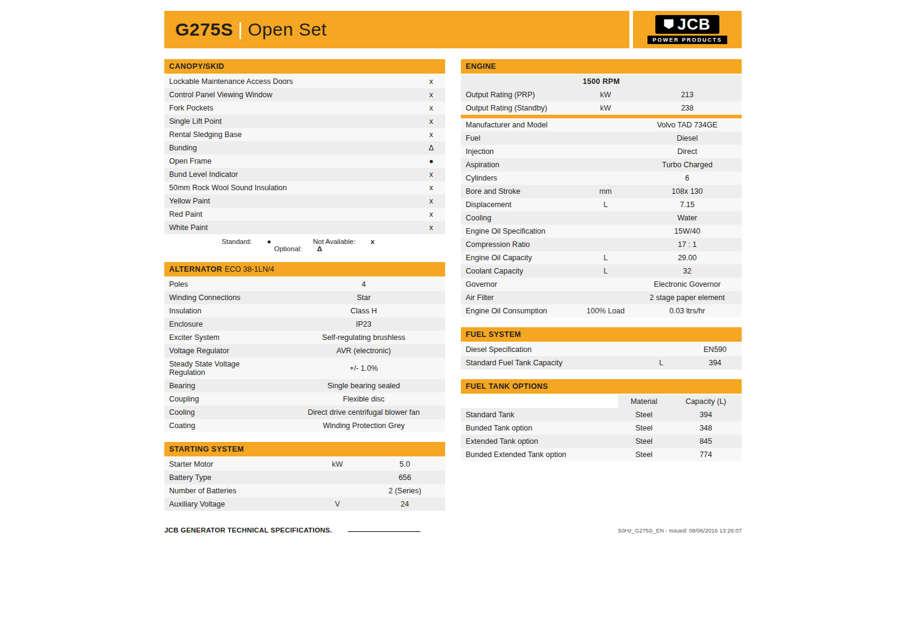G275S|Open Set
JCB
Power Products
Canopy/Skid
| Lockable Maintenance Access Doors | x |
| Control Panel Viewing Window | x |
| Fork Pockets | x |
| Single Lift Point | x |
| Rental Sledging Base | x |
| Bunding | Δ |
| Open Frame | ● |
| Bund Level Indicator | x |
| 50mm Rock Wool Sound Insulation | x |
| Yellow Paint | x |
| Red Paint | x |
| White Paint | x |
Standard: ● Not Available: x Optional: Δ
Alternator ECO 38-1LN/4
| Poles | 4 |
| Winding Connections | Star |
| Insulation | Class H |
| Enclosure | IP23 |
| Exciter System | Self-regulating brushless |
| Voltage Regulator | AVR (electronic) |
| Steady State Voltage Regulation | +/- 1.0% |
| Bearing | Single bearing sealed |
| Coupling | Flexible disc |
| Cooling | Direct drive centrifugal blower fan |
| Coating | Winding Protection Grey |
Starting System
| Starter Motor | kW | 5.0 |
| Battery Type | | 656 |
| Number of Batteries | | 2 (Series) |
| Auxiliary Voltage | V | 24 |
Engine
| 1500 RPM |
| Output Rating (PRP) | kW | 213 |
| Output Rating (Standby) | kW | 238 |
| Manufacturer and Model | | Volvo TAD 734GE |
| Fuel | | Diesel |
| Injection | | Direct |
| Aspiration | | Turbo Charged |
| Cylinders | | 6 |
| Bore and Stroke | mm | 108x 130 |
| Displacement | L | 7.15 |
| Cooling | | Water |
| Engine Oil Specification | | 15W/40 |
| Compression Ratio | | 17 : 1 |
| Engine Oil Capacity | L | 29.00 |
| Coolant Capacity | L | 32 |
| Governor | | Electronic Governor |
| Air Filter | | 2 stage paper element |
| Engine Oil Consumption | 100% Load | 0.03 ltrs/hr |
Fuel System
| Diesel Specification | | EN590 |
| Standard Fuel Tank Capacity | L | 394 |
Fuel Tank Options
| | Material | Capacity (L) |
| Standard Tank | Steel | 394 |
| Bunded Tank option | Steel | 348 |
| Extended Tank option | Steel | 845 |
| Bunded Extended Tank option | Steel | 774 |
JCB GENERATOR TECHNICAL SPECIFICATIONS.
50Hz_G275S_EN - Issued: 08/06/2016 13:26:07